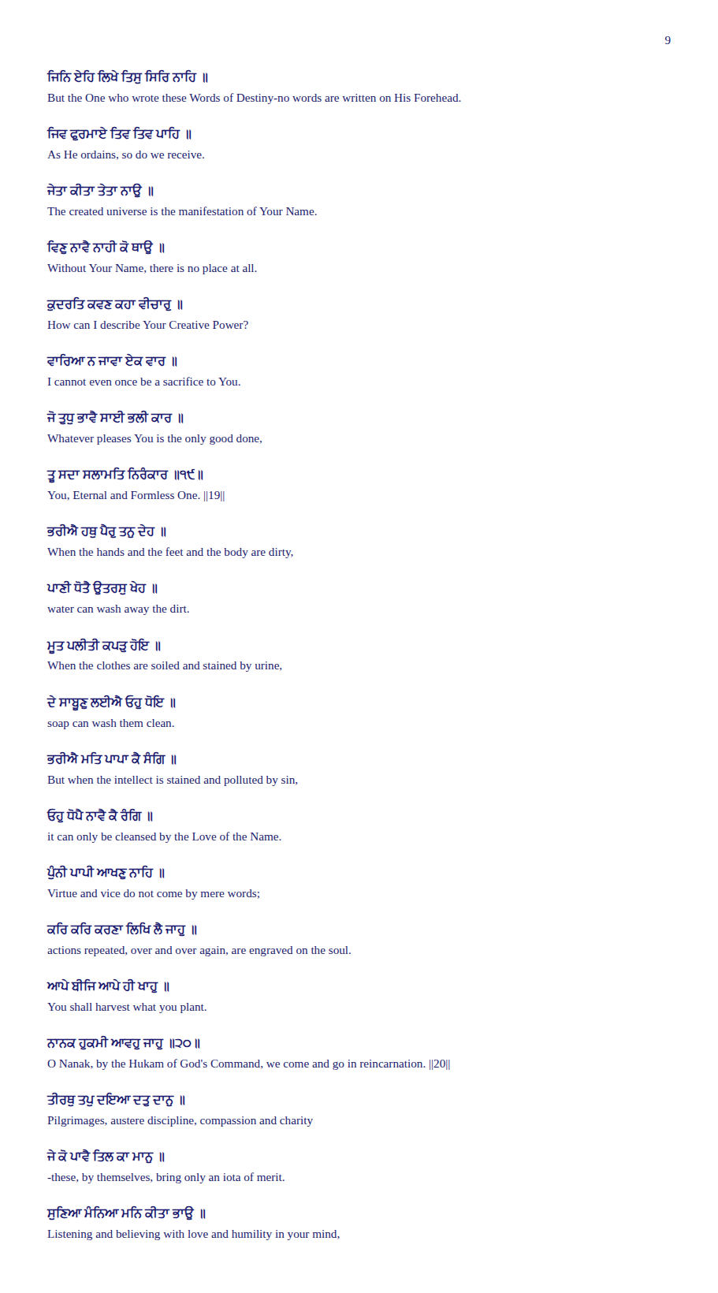9
ਜਿਨਿ ਏਹਿ ਲਿਖੇ ਤਿਸੁ ਸਿਰਿ ਨਾਹਿ ॥
But the One who wrote these Words of Destiny-no words are written on His Forehead.
ਜਿਵ ਫੁਰਮਾਏ ਤਿਵ ਤਿਵ ਪਾਹਿ ॥
As He ordains, so do we receive.
ਜੇਤਾ ਕੀਤਾ ਤੇਤਾ ਨਾਉ ॥
The created universe is the manifestation of Your Name.
ਵਿਣੁ ਨਾਵੈ ਨਾਹੀ ਕੋ ਥਾਉ ॥
Without Your Name, there is no place at all.
ਕੁਦਰਤਿ ਕਵਣ ਕਹਾ ਵੀਚਾਰੁ ॥
How can I describe Your Creative Power?
ਵਾਰਿਆ ਨ ਜਾਵਾ ਏਕ ਵਾਰ ॥
I cannot even once be a sacrifice to You.
ਜੋ ਤੁਧੁ ਭਾਵੈ ਸਾਈ ਭਲੀ ਕਾਰ ॥
Whatever pleases You is the only good done,
ਤੂ ਸਦਾ ਸਲਾਮਤਿ ਨਿਰੰਕਾਰ ॥੧੯॥
You, Eternal and Formless One. ||19||
ਭਰੀਐ ਹਥੁ ਪੈਰੁ ਤਨੁ ਦੇਹ ॥
When the hands and the feet and the body are dirty,
ਪਾਣੀ ਧੋਤੈ ਉਤਰਸੁ ਖੇਹ ॥
water can wash away the dirt.
ਮੂਤ ਪਲੀਤੀ ਕਪੜੁ ਹੋਇ ॥
When the clothes are soiled and stained by urine,
ਦੇ ਸਾਬੂਣੁ ਲਈਐ ਓਹੁ ਧੋਇ ॥
soap can wash them clean.
ਭਰੀਐ ਮਤਿ ਪਾਪਾ ਕੈ ਸੰਗਿ ॥
But when the intellect is stained and polluted by sin,
ਓਹੁ ਧੋਪੈ ਨਾਵੈ ਕੈ ਰੰਗਿ ॥
it can only be cleansed by the Love of the Name.
ਪੁੰਨੀ ਪਾਪੀ ਆਖਣੁ ਨਾਹਿ ॥
Virtue and vice do not come by mere words;
ਕਰਿ ਕਰਿ ਕਰਣਾ ਲਿਖਿ ਲੈ ਜਾਹੁ ॥
actions repeated, over and over again, are engraved on the soul.
ਆਪੇ ਬੀਜਿ ਆਪੇ ਹੀ ਖਾਹੁ ॥
You shall harvest what you plant.
ਨਾਨਕ ਹੁਕਮੀ ਆਵਹੁ ਜਾਹੁ ॥੨੦॥
O Nanak, by the Hukam of God's Command, we come and go in reincarnation. ||20||
ਤੀਰਥੁ ਤਪੁ ਦਇਆ ਦਤੁ ਦਾਨੁ ॥
Pilgrimages, austere discipline, compassion and charity
ਜੇ ਕੋ ਪਾਵੈ ਤਿਲ ਕਾ ਮਾਨੁ ॥
-these, by themselves, bring only an iota of merit.
ਸੁਣਿਆ ਮੰਨਿਆ ਮਨਿ ਕੀਤਾ ਭਾਉ ॥
Listening and believing with love and humility in your mind,